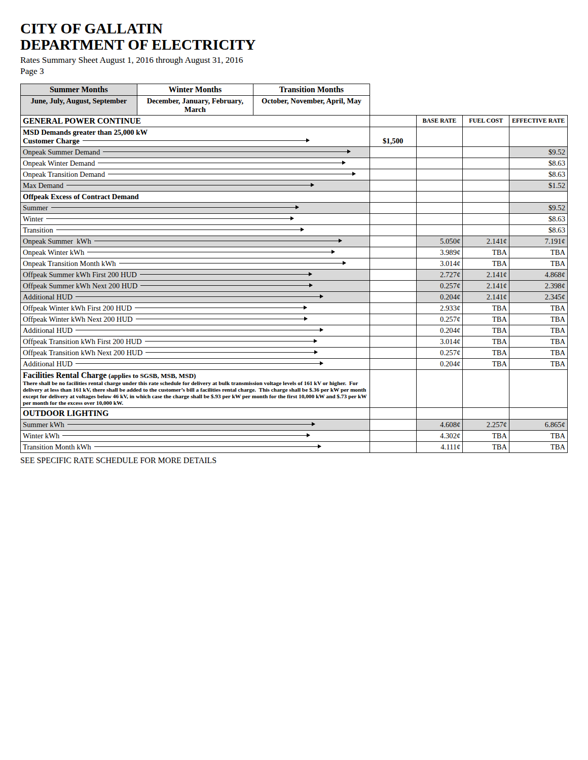CITY OF GALLATIN
DEPARTMENT OF ELECTRICITY
Rates Summary Sheet August 1, 2016 through August 31, 2016
Page 3
| Summer Months | Winter Months | Transition Months | |
| June, July, August, September | December, January, February, March | October, November, April, May | |
| GENERAL POWER CONTINUE | | BASE RATE | FUEL COST | EFFECTIVE RATE |
| MSD Demands greater than 25,000 kW Customer Charge | $1,500 | | | |
| Onpeak Summer Demand | | | | $9.52 |
| Onpeak Winter Demand | | | | $8.63 |
| Onpeak Transition Demand | | | | $8.63 |
| Max Demand | | | | $1.52 |
| Offpeak Excess of Contract Demand | | | | |
| Summer | | | | $9.52 |
| Winter | | | | $8.63 |
| Transition | | | | $8.63 |
| Onpeak Summer kWh | | 5.050¢ | 2.141¢ | 7.191¢ |
| Onpeak Winter kWh | | 3.989¢ | TBA | TBA |
| Onpeak Transition Month kWh | | 3.014¢ | TBA | TBA |
| Offpeak Summer kWh First 200 HUD | | 2.727¢ | 2.141¢ | 4.868¢ |
| Offpeak Summer kWh Next 200 HUD | | 0.257¢ | 2.141¢ | 2.398¢ |
| Additional HUD | | 0.204¢ | 2.141¢ | 2.345¢ |
| Offpeak Winter kWh First 200 HUD | | 2.933¢ | TBA | TBA |
| Offpeak Winter kWh Next 200 HUD | | 0.257¢ | TBA | TBA |
| Additional HUD | | 0.204¢ | TBA | TBA |
| Offpeak Transition kWh First 200 HUD | | 3.014¢ | TBA | TBA |
| Offpeak Transition kWh Next 200 HUD | | 0.257¢ | TBA | TBA |
| Additional HUD | | 0.204¢ | TBA | TBA |
| Facilities Rental Charge (applies to SGSB, MSB, MSD) There shall be no facilities rental charge under this rate schedule for delivery at bulk transmission voltage levels of 161 kV or higher. For delivery at less than 161 kV, there shall be added to the customer’s bill a facilities rental charge. This charge shall be $.36 per kW per month except for delivery at voltages below 46 kV, in which case the charge shall be $.93 per kW per month for the first 10,000 kW and $.73 per kW per month for the excess over 10,000 kW. | | | | |
| OUTDOOR LIGHTING | | | | |
| Summer kWh | | 4.608¢ | 2.257¢ | 6.865¢ |
| Winter kWh | | 4.302¢ | TBA | TBA |
| Transition Month kWh | | 4.111¢ | TBA | TBA |
SEE SPECIFIC RATE SCHEDULE FOR MORE DETAILS